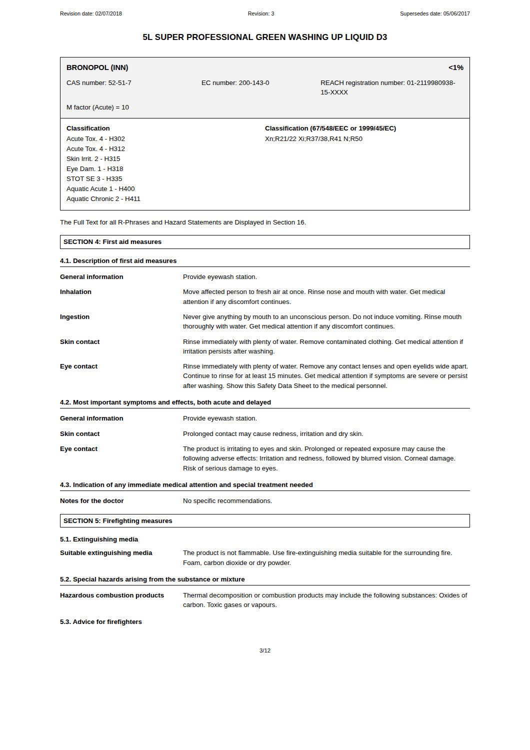Revision date: 02/07/2018 Revision: 3 Supersedes date: 05/06/2017
5L SUPER PROFESSIONAL GREEN WASHING UP LIQUID D3
BRONOPOL (INN) <1%
CAS number: 52-51-7
EC number: 200-143-0
REACH registration number: 01-2119980938-15-XXXX
M factor (Acute) = 10
Classification
Acute Tox. 4 - H302
Acute Tox. 4 - H312
Skin Irrit. 2 - H315
Eye Dam. 1 - H318
STOT SE 3 - H335
Aquatic Acute 1 - H400
Aquatic Chronic 2 - H411
Classification (67/548/EEC or 1999/45/EC)
Xn;R21/22 Xi;R37/38,R41 N;R50
The Full Text for all R-Phrases and Hazard Statements are Displayed in Section 16.
SECTION 4: First aid measures
4.1. Description of first aid measures
General information
Provide eyewash station.
Inhalation
Move affected person to fresh air at once. Rinse nose and mouth with water. Get medical attention if any discomfort continues.
Ingestion
Never give anything by mouth to an unconscious person. Do not induce vomiting. Rinse mouth thoroughly with water. Get medical attention if any discomfort continues.
Skin contact
Rinse immediately with plenty of water. Remove contaminated clothing. Get medical attention if irritation persists after washing.
Eye contact
Rinse immediately with plenty of water. Remove any contact lenses and open eyelids wide apart. Continue to rinse for at least 15 minutes. Get medical attention if symptoms are severe or persist after washing. Show this Safety Data Sheet to the medical personnel.
4.2. Most important symptoms and effects, both acute and delayed
General information
Provide eyewash station.
Skin contact
Prolonged contact may cause redness, irritation and dry skin.
Eye contact
The product is irritating to eyes and skin. Prolonged or repeated exposure may cause the following adverse effects: Irritation and redness, followed by blurred vision. Corneal damage. Risk of serious damage to eyes.
4.3. Indication of any immediate medical attention and special treatment needed
Notes for the doctor
No specific recommendations.
SECTION 5: Firefighting measures
5.1. Extinguishing media
Suitable extinguishing media
The product is not flammable. Use fire-extinguishing media suitable for the surrounding fire. Foam, carbon dioxide or dry powder.
5.2. Special hazards arising from the substance or mixture
Hazardous combustion products
Thermal decomposition or combustion products may include the following substances: Oxides of carbon. Toxic gases or vapours.
5.3. Advice for firefighters
3/12